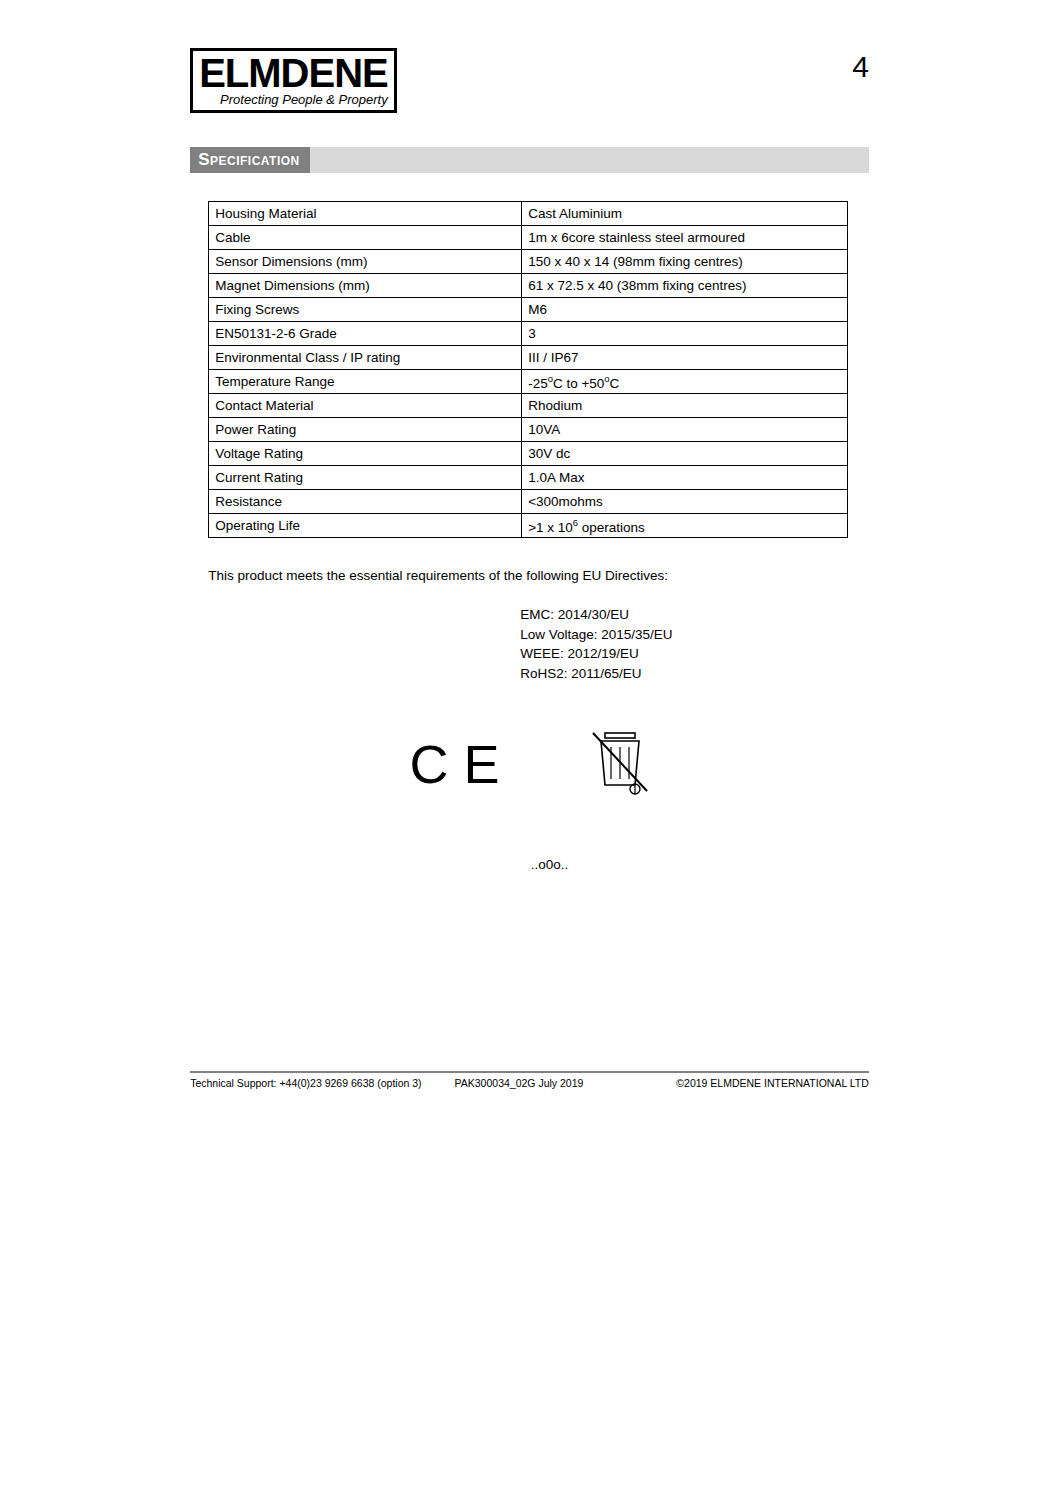ELMDENE
Protecting People & Property
4
Specification
| Housing Material | Cast Aluminium |
| Cable | 1m x 6core stainless steel armoured |
| Sensor Dimensions (mm) | 150 x 40 x 14 (98mm fixing centres) |
| Magnet Dimensions (mm) | 61 x 72.5 x 40 (38mm fixing centres) |
| Fixing Screws | M6 |
| EN50131-2-6 Grade | 3 |
| Environmental Class / IP rating | III / IP67 |
| Temperature Range | -25 o C to +50 o C |
| Contact Material | Rhodium |
| Power Rating | 10VA |
| Voltage Rating | 30V dc |
| Current Rating | 1.0A Max |
| Resistance | <300mohms |
| Operating Life | >1 x 10 6 operations |
This product meets the essential requirements of the following EU Directives:
EMC: 2014/30/EU
Low Voltage: 2015/35/EU
WEEE: 2012/19/EU
RoHS2: 2011/65/EU
C E
..o0o..
Technical Support: +44(0)23 9269 6638 (option 3) PAK300034_02G July 2019 ©2019 ELMDENE INTERNATIONAL LTD